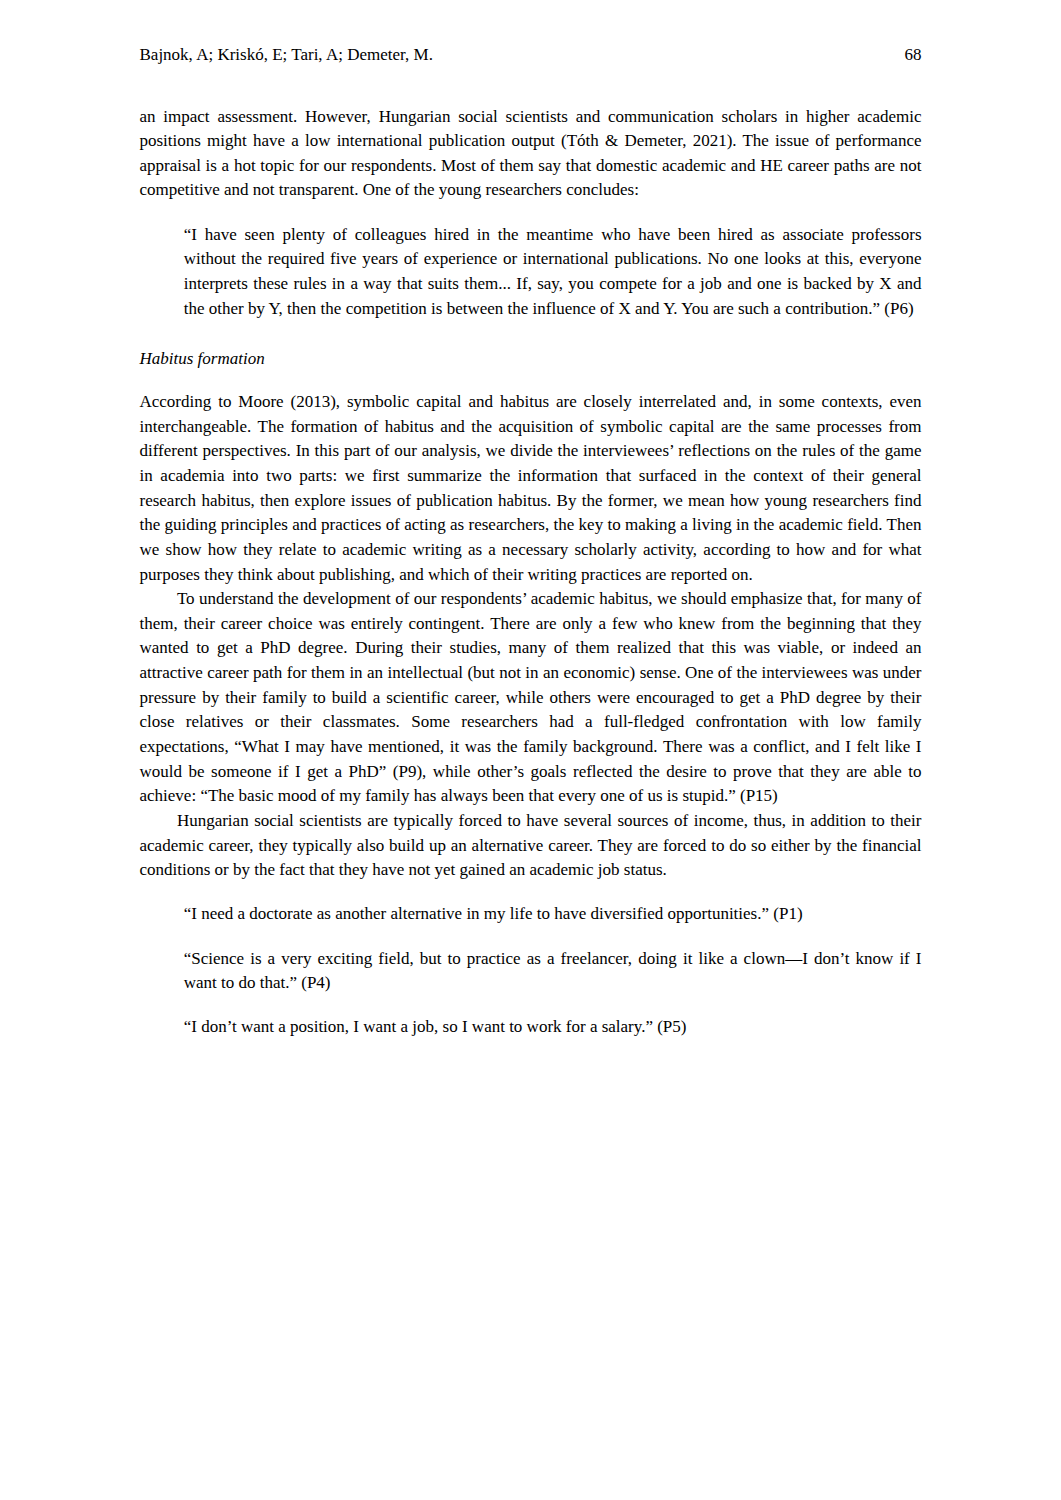Bajnok, A; Kriskó, E; Tari, A; Demeter, M. 68
an impact assessment. However, Hungarian social scientists and communication scholars in higher academic positions might have a low international publication output (Tóth & Demeter, 2021). The issue of performance appraisal is a hot topic for our respondents. Most of them say that domestic academic and HE career paths are not competitive and not transparent. One of the young researchers concludes:
“I have seen plenty of colleagues hired in the meantime who have been hired as associate professors without the required five years of experience or international publications. No one looks at this, everyone interprets these rules in a way that suits them... If, say, you compete for a job and one is backed by X and the other by Y, then the competition is between the influence of X and Y. You are such a contribution.” (P6)
Habitus formation
According to Moore (2013), symbolic capital and habitus are closely interrelated and, in some contexts, even interchangeable. The formation of habitus and the acquisition of symbolic capital are the same processes from different perspectives. In this part of our analysis, we divide the interviewees’ reflections on the rules of the game in academia into two parts: we first summarize the information that surfaced in the context of their general research habitus, then explore issues of publication habitus. By the former, we mean how young researchers find the guiding principles and practices of acting as researchers, the key to making a living in the academic field. Then we show how they relate to academic writing as a necessary scholarly activity, according to how and for what purposes they think about publishing, and which of their writing practices are reported on.
To understand the development of our respondents’ academic habitus, we should emphasize that, for many of them, their career choice was entirely contingent. There are only a few who knew from the beginning that they wanted to get a PhD degree. During their studies, many of them realized that this was viable, or indeed an attractive career path for them in an intellectual (but not in an economic) sense. One of the interviewees was under pressure by their family to build a scientific career, while others were encouraged to get a PhD degree by their close relatives or their classmates. Some researchers had a full-fledged confrontation with low family expectations, “What I may have mentioned, it was the family background. There was a conflict, and I felt like I would be someone if I get a PhD” (P9), while other’s goals reflected the desire to prove that they are able to achieve: “The basic mood of my family has always been that every one of us is stupid.” (P15)
Hungarian social scientists are typically forced to have several sources of income, thus, in addition to their academic career, they typically also build up an alternative career. They are forced to do so either by the financial conditions or by the fact that they have not yet gained an academic job status.
“I need a doctorate as another alternative in my life to have diversified opportunities.” (P1)
“Science is a very exciting field, but to practice as a freelancer, doing it like a clown—I don’t know if I want to do that.” (P4)
“I don’t want a position, I want a job, so I want to work for a salary.” (P5)